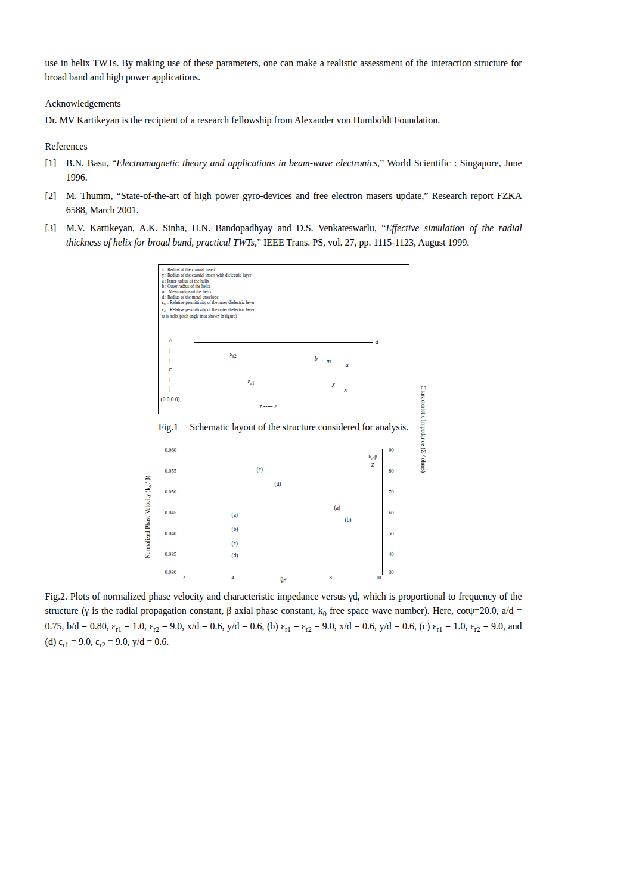use in helix TWTs. By making use of these parameters, one can make a realistic assessment of the interaction structure for broad band and high power applications.
Acknowledgements
Dr. MV Kartikeyan is the recipient of a research fellowship from Alexander von Humboldt Foundation.
References
[1] B.N. Basu, “Electromagnetic theory and applications in beam-wave electronics,” World Scientific : Singapore, June 1996.
[2] M. Thumm, “State-of-the-art of high power gyro-devices and free electron masers update,” Research report FZKA 6588, March 2001.
[3] M.V. Kartikeyan, A.K. Sinha, H.N. Bandopadhyay and D.S. Venkateswarlu, “Effective simulation of the radial thickness of helix for broad band, practical TWTs,” IEEE Trans. PS, vol. 27, pp. 1115-1123, August 1999.
x : Radius of the coaxial insert
y : Radius of the coaxial insert with dielectric layer
a : Inner radius of the helix
b : Outer radius of the helix
m : Mean radius of the helix
d : Radius of the metal envelope
εr1 : Relative permittivity of the inner dielectric layer
εr2 : Relative permittivity of the outer dielectric layer
ψ is helix pitch angle (not shown in figure)
^
|
|
r
|
|
d
b
m
a
εr2
y
x
εr1
(0.0,0.0)
z ----- >
Fig.1 Schematic layout of the structure considered for analysis.
Normalized Phase Velocity (ko / β)
Characteristic Impedance (Z / ohms)
γd
0.060
0.055
0.050
0.045
0.040
0.035
0.030
90
80
70
60
50
40
30
2
4
6
8
10
ko/β
Z
(c)
(d)
(a)
(b)
(a)
(b)
(c)
(d)
Fig.2. Plots of normalized phase velocity and characteristic impedance versus γd, which is proportional to frequency of the structure (γ is the radial propagation constant, β axial phase constant, k0 free space wave number). Here, cotψ=20.0, a/d = 0.75, b/d = 0.80, εr1 = 1.0, εr2 = 9.0, x/d = 0.6, y/d = 0.6, (b) εr1 = εr2 = 9.0, x/d = 0.6, y/d = 0.6, (c) εr1 = 1.0, εr2 = 9.0, and (d) εr1 = 9.0, εr2 = 9.0, y/d = 0.6.